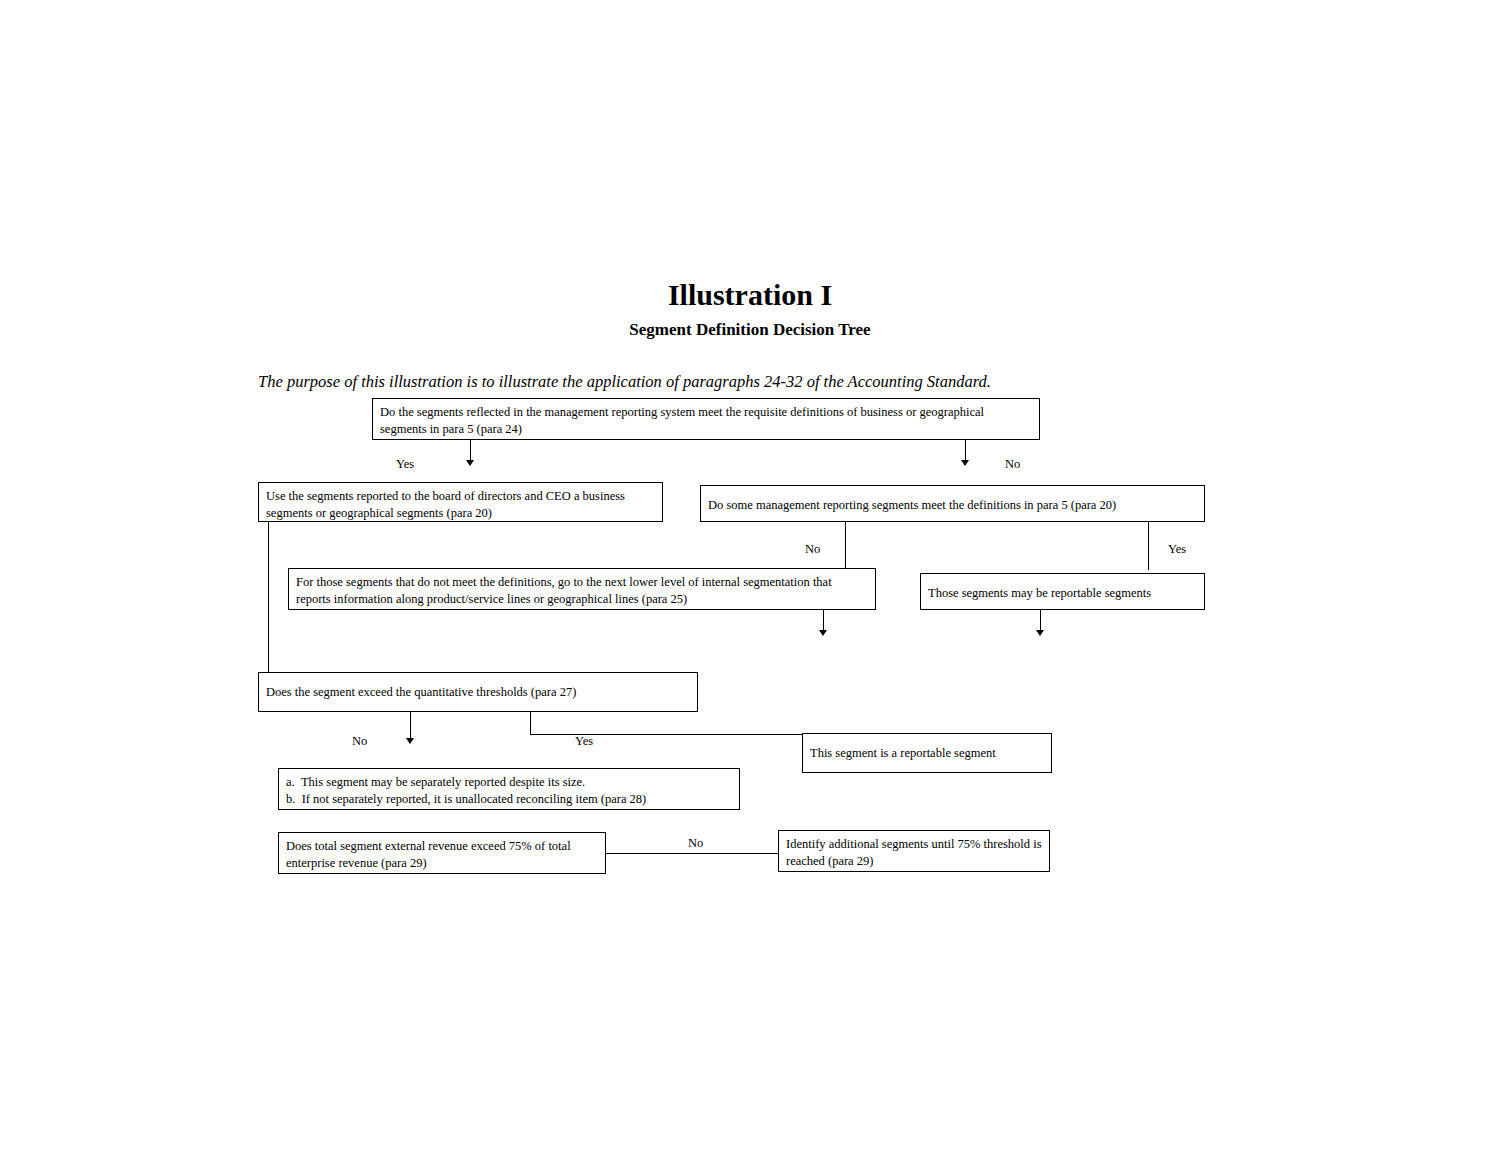Illustration I
Segment Definition Decision Tree
The purpose of this illustration is to illustrate the application of paragraphs 24-32 of the Accounting Standard.
Do the segments reflected in the management reporting system meet the requisite definitions of business or geographical segments in para 5 (para 24)
Yes
No
Use the segments reported to the board of directors and CEO a business segments or geographical segments (para 20)
Do some management reporting segments meet the definitions in para 5 (para 20)
No
Yes
For those segments that do not meet the definitions, go to the next lower level of internal segmentation that reports information along product/service lines or geographical lines (para 25)
Those segments may be reportable segments
Does the segment exceed the quantitative thresholds (para 27)
No
Yes
This segment is a reportable segment
a. This segment may be separately reported despite its size. b. If not separately reported, it is unallocated reconciling item (para 28)
Does total segment external revenue exceed 75% of total enterprise revenue (para 29)
Identify additional segments until 75% threshold is reached (para 29)
No